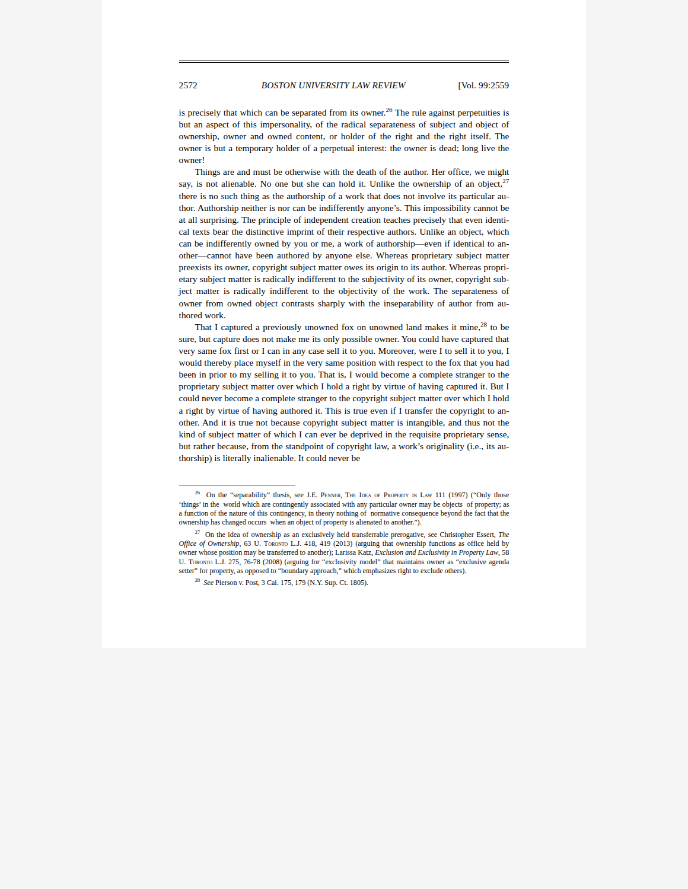2572 BOSTON UNIVERSITY LAW REVIEW [Vol. 99:2559
is precisely that which can be separated from its owner.26 The rule against perpetuities is but an aspect of this impersonality, of the radical separateness of subject and object of ownership, owner and owned content, or holder of the right and the right itself. The owner is but a temporary holder of a perpetual interest: the owner is dead; long live the owner!
Things are and must be otherwise with the death of the author. Her office, we might say, is not alienable. No one but she can hold it. Unlike the ownership of an object,27 there is no such thing as the authorship of a work that does not involve its particular author. Authorship neither is nor can be indifferently anyone’s. This impossibility cannot be at all surprising. The principle of independent creation teaches precisely that even identical texts bear the distinctive imprint of their respective authors. Unlike an object, which can be indifferently owned by you or me, a work of authorship—even if identical to another—cannot have been authored by anyone else. Whereas proprietary subject matter preexists its owner, copyright subject matter owes its origin to its author. Whereas proprietary subject matter is radically indifferent to the subjectivity of its owner, copyright subject matter is radically indifferent to the objectivity of the work. The separateness of owner from owned object contrasts sharply with the inseparability of author from authored work.
That I captured a previously unowned fox on unowned land makes it mine,28 to be sure, but capture does not make me its only possible owner. You could have captured that very same fox first or I can in any case sell it to you. Moreover, were I to sell it to you, I would thereby place myself in the very same position with respect to the fox that you had been in prior to my selling it to you. That is, I would become a complete stranger to the proprietary subject matter over which I hold a right by virtue of having captured it. But I could never become a complete stranger to the copyright subject matter over which I hold a right by virtue of having authored it. This is true even if I transfer the copyright to another. And it is true not because copyright subject matter is intangible, and thus not the kind of subject matter of which I can ever be deprived in the requisite proprietary sense, but rather because, from the standpoint of copyright law, a work’s originality (i.e., its authorship) is literally inalienable. It could never be
26 On the “separability” thesis, see J.E. Penner, The Idea of Property in Law 111 (1997) (“Only those ‘things’ in the world which are contingently associated with any particular owner may be objects of property; as a function of the nature of this contingency, in theory nothing of normative consequence beyond the fact that the ownership has changed occurs when an object of property is alienated to another.”).
27 On the idea of ownership as an exclusively held transferrable prerogative, see Christopher Essert, The Office of Ownership, 63 U. Toronto L.J. 418, 419 (2013) (arguing that ownership functions as office held by owner whose position may be transferred to another); Larissa Katz, Exclusion and Exclusivity in Property Law, 58 U. Toronto L.J. 275, 76-78 (2008) (arguing for “exclusivity model” that maintains owner as “exclusive agenda setter” for property, as opposed to “boundary approach,” which emphasizes right to exclude others).
28 See Pierson v. Post, 3 Cai. 175, 179 (N.Y. Sup. Ct. 1805).